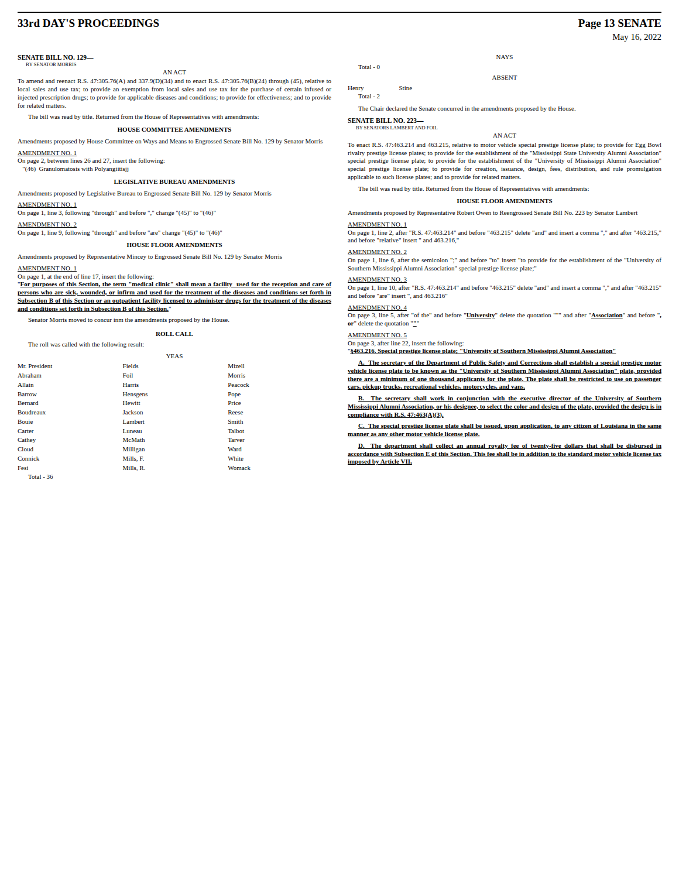33rd DAY'S PROCEEDINGS
Page 13 SENATE
May 16, 2022
SENATE BILL NO. 129—
BY SENATOR MORRIS
AN ACT
To amend and reenact R.S. 47:305.76(A) and 337.9(D)(34) and to enact R.S. 47:305.76(B)(24) through (45), relative to local sales and use tax; to provide an exemption from local sales and use tax for the purchase of certain infused or injected prescription drugs; to provide for applicable diseases and conditions; to provide for effectiveness; and to provide for related matters.
The bill was read by title. Returned from the House of Representatives with amendments:
HOUSE COMMITTEE AMENDMENTS
Amendments proposed by House Committee on Ways and Means to Engrossed Senate Bill No. 129 by Senator Morris
AMENDMENT NO. 1
On page 2, between lines 26 and 27, insert the following:
"(46) Granulomatosis with Polyangiitisjj
LEGISLATIVE BUREAU AMENDMENTS
Amendments proposed by Legislative Bureau to Engrossed Senate Bill No. 129 by Senator Morris
AMENDMENT NO. 1
On page 1, line 3, following "through" and before "," change "(45)" to "(46)"
AMENDMENT NO. 2
On page 1, line 9, following "through" and before "are" change "(45)" to "(46)"
HOUSE FLOOR AMENDMENTS
Amendments proposed by Representative Mincey to Engrossed Senate Bill No. 129 by Senator Morris
AMENDMENT NO. 1
On page 1, at the end of line 17, insert the following:
"For purposes of this Section, the term "medical clinic" shall mean a facility used for the reception and care of persons who are sick, wounded, or infirm and used for the treatment of the diseases and conditions set forth in Subsection B of this Section or an outpatient facility licensed to administer drugs for the treatment of the diseases and conditions set forth in Subsection B of this Section."
Senator Morris moved to concur inm the amendments proposed by the House.
ROLL CALL
The roll was called with the following result:
YEAS
Mr. President
Fields
Mizell
Abraham
Foil
Morris
Allain
Harris
Peacock
Barrow
Hensgens
Pope
Bernard
Hewitt
Price
Boudreaux
Jackson
Reese
Bouie
Lambert
Smith
Carter
Luneau
Talbot
Cathey
McMath
Tarver
Cloud
Milligan
Ward
Connick
Mills, F.
White
Fesi
Mills, R.
Womack
Total - 36
NAYS
Total - 0
ABSENT
Henry
Stine
Total - 2
The Chair declared the Senate concurred in the amendments proposed by the House.
SENATE BILL NO. 223—
BY SENATORS LAMBERT AND FOIL
AN ACT
To enact R.S. 47:463.214 and 463.215, relative to motor vehicle special prestige license plate; to provide for Egg Bowl rivalry prestige license plates; to provide for the establishment of the "Mississippi State University Alumni Association" special prestige license plate; to provide for the establishment of the "University of Mississippi Alumni Association" special prestige license plate; to provide for creation, issuance, design, fees, distribution, and rule promulgation applicable to such license plates; and to provide for related matters.
The bill was read by title. Returned from the House of Representatives with amendments:
HOUSE FLOOR AMENDMENTS
Amendments proposed by Representative Robert Owen to Reengrossed Senate Bill No. 223 by Senator Lambert
AMENDMENT NO. 1
On page 1, line 2, after "R.S. 47:463.214" and before "463.215" delete "and" and insert a comma "," and after "463.215," and before "relative" insert " and 463.216,"
AMENDMENT NO. 2
On page 1, line 6, after the semicolon ";" and before "to" insert "to provide for the establishment of the "University of Southern Mississippi Alumni Association" special prestige license plate;"
AMENDMENT NO. 3
On page 1, line 10, after "R.S. 47:463.214" and before "463.215" delete "and" and insert a comma "," and after "463.215" and before "are" insert ", and 463.216"
AMENDMENT NO. 4
On page 3, line 5, after "of the" and before "University" delete the quotation """ and after "Association" and before ", or" delete the quotation """
AMENDMENT NO. 5
On page 3, after line 22, insert the following:
"§463.216. Special prestige license plate; "University of Southern Mississippi Alumni Association"
A. The secretary of the Department of Public Safety and Corrections shall establish a special prestige motor vehicle license plate to be known as the "University of Southern Mississippi Alumni Association" plate, provided there are a minimum of one thousand applicants for the plate. The plate shall be restricted to use on passenger cars, pickup trucks, recreational vehicles, motorcycles, and vans.
B. The secretary shall work in conjunction with the executive director of the University of Southern Mississippi Alumni Association, or his designee, to select the color and design of the plate, provided the design is in compliance with R.S. 47:463(A)(3).
C. The special prestige license plate shall be issued, upon application, to any citizen of Louisiana in the same manner as any other motor vehicle license plate.
D. The department shall collect an annual royalty fee of twenty-five dollars that shall be disbursed in accordance with Subsection E of this Section. This fee shall be in addition to the standard motor vehicle license tax imposed by Article VII,